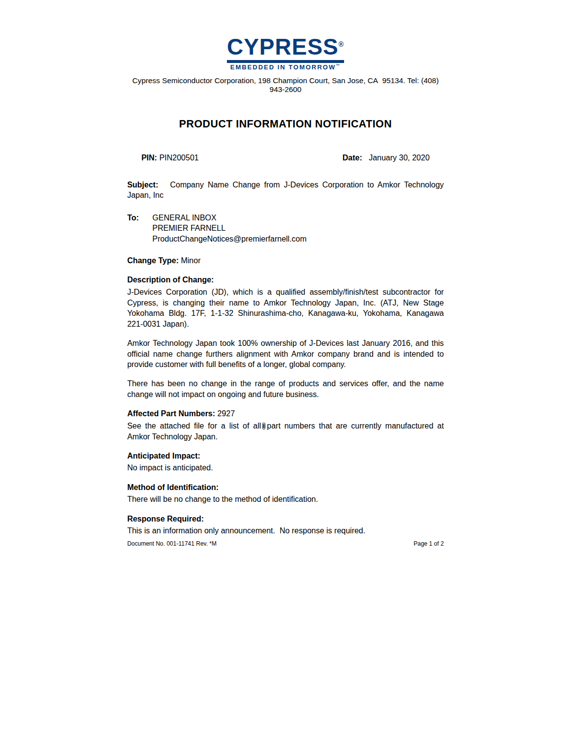CYPRESS®
EMBEDDED IN TOMORROW™
Cypress Semiconductor Corporation, 198 Champion Court, San Jose, CA 95134. Tel: (408) 943-2600
PRODUCT INFORMATION NOTIFICATION
PIN: PIN200501
Date: January 30, 2020
Subject: Company Name Change from J-Devices Corporation to Amkor Technology Japan, Inc
To: GENERAL INBOX
PREMIER FARNELL
ProductChangeNotices@premierfarnell.com
Change Type: Minor
Description of Change:
J-Devices Corporation (JD), which is a qualified assembly/finish/test subcontractor for Cypress, is changing their name to Amkor Technology Japan, Inc. (ATJ, New Stage Yokohama Bldg. 17F, 1-1-32 Shinurashima-cho, Kanagawa-ku, Yokohama, Kanagawa 221-0031 Japan).
Amkor Technology Japan took 100% ownership of J-Devices last January 2016, and this official name change furthers alignment with Amkor company brand and is intended to provide customer with full benefits of a longer, global company.
There has been no change in the range of products and services offer, and the name change will not impact on ongoing and future business.
Affected Part Numbers: 2927
See the attached file for a list of all part numbers that are currently manufactured at Amkor Technology Japan.
Anticipated Impact:
No impact is anticipated.
Method of Identification:
There will be no change to the method of identification.
Response Required:
This is an information only announcement. No response is required.
Document No. 001-11741 Rev. *M
Page 1 of 2